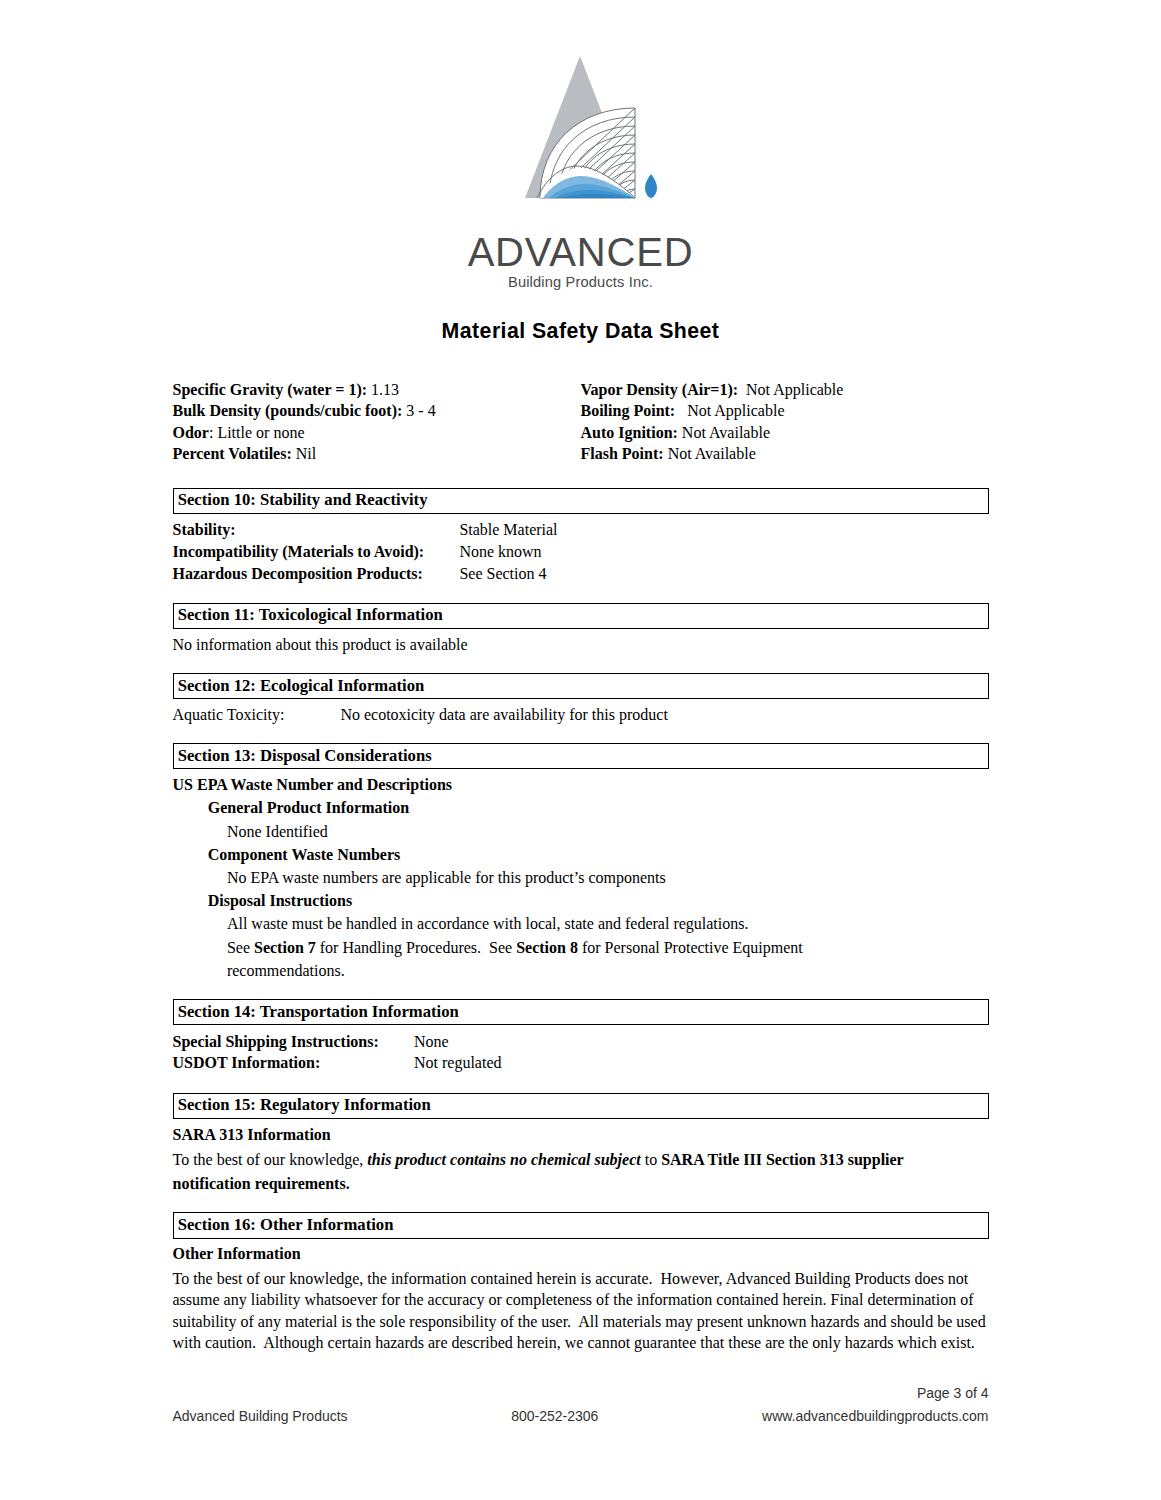ADVANCED
Building Products Inc.
Material Safety Data Sheet
| Specific Gravity (water = 1): 1.13 | Vapor Density (Air=1): Not Applicable |
| Bulk Density (pounds/cubic foot): 3 - 4 | Boiling Point: Not Applicable |
| Odor : Little or none | Auto Ignition: Not Available |
| Percent Volatiles: Nil | Flash Point: Not Available |
Section 10: Stability and Reactivity
| Stability: | Stable Material |
| Incompatibility (Materials to Avoid): | None known |
| Hazardous Decomposition Products: | See Section 4 |
Section 11: Toxicological Information
No information about this product is available
Section 12: Ecological Information
Aquatic Toxicity: No ecotoxicity data are availability for this product
Section 13: Disposal Considerations
US EPA Waste Number and Descriptions
General Product Information
None Identified
Component Waste Numbers
No EPA waste numbers are applicable for this product’s components
Disposal Instructions
All waste must be handled in accordance with local, state and federal regulations.
See Section 7 for Handling Procedures. See Section 8 for Personal Protective Equipment
recommendations.
Section 14: Transportation Information
| Special Shipping Instructions: | None |
| USDOT Information: | Not regulated |
Section 15: Regulatory Information
SARA 313 Information
To the best of our knowledge, this product contains no chemical subject to SARA Title III Section 313 supplier
notification requirements.
Section 16: Other Information
Other Information
To the best of our knowledge, the information contained herein is accurate. However, Advanced Building Products does not assume any liability whatsoever for the accuracy or completeness of the information contained herein. Final determination of suitability of any material is the sole responsibility of the user. All materials may present unknown hazards and should be used with caution. Although certain hazards are described herein, we cannot guarantee that these are the only hazards which exist.
Page 3 of 4
Advanced Building Products
800-252-2306
www.advancedbuildingproducts.com